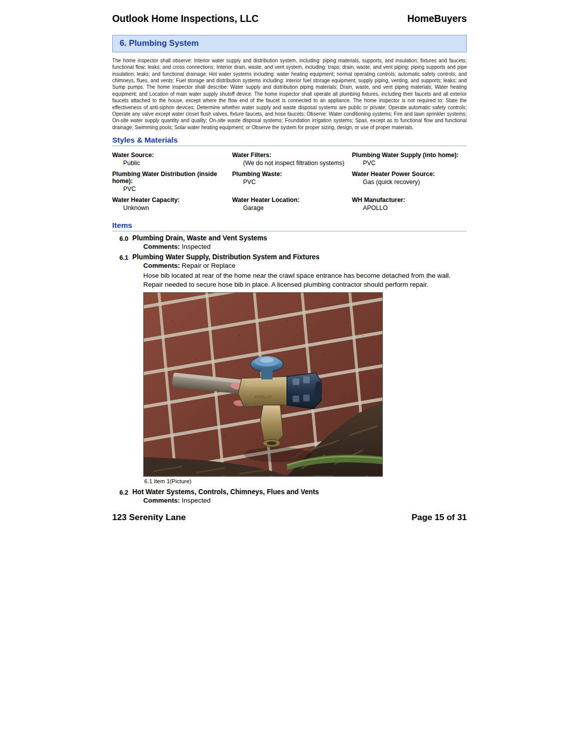Outlook Home Inspections, LLC
HomeBuyers
6. Plumbing System
The home inspector shall observe: Interior water supply and distribution system, including: piping materials, supports, and insulation; fixtures and faucets; functional flow; leaks; and cross connections; Interior drain, waste, and vent system, including: traps; drain, waste, and vent piping; piping supports and pipe insulation; leaks; and functional drainage; Hot water systems including: water heating equipment; normal operating controls; automatic safety controls; and chimneys, flues, and vents; Fuel storage and distribution systems including: interior fuel storage equipment, supply piping, venting, and supports; leaks; and Sump pumps. The home inspector shall describe: Water supply and distribution piping materials; Drain, waste, and vent piping materials; Water heating equipment; and Location of main water supply shutoff device. The home inspector shall operate all plumbing fixtures, including their faucets and all exterior faucets attached to the house, except where the flow end of the faucet is connected to an appliance. The home inspector is not required to: State the effectiveness of anti-siphon devices; Determine whether water supply and waste disposal systems are public or private; Operate automatic safety controls; Operate any valve except water closet flush valves, fixture faucets, and hose faucets; Observe: Water conditioning systems; Fire and lawn sprinkler systems; On-site water supply quantity and quality; On-site waste disposal systems; Foundation irrigation systems; Spas, except as to functional flow and functional drainage; Swimming pools; Solar water heating equipment; or Observe the system for proper sizing, design, or use of proper materials.
Styles & Materials
Water Source: Public
Water Filters:(We do not inspect filtration systems)
Plumbing Water Supply (into home): PVC
Plumbing Water Distribution (inside home): PVC
Plumbing Waste: PVC
Water Heater Power Source: Gas (quick recovery)
Water Heater Capacity: Unknown
Water Heater Location: Garage
WH Manufacturer: APOLLO
Items
6.0
Plumbing Drain, Waste and Vent Systems
Comments: Inspected
6.1
Plumbing Water Supply, Distribution System and Fixtures
Comments: Repair or Replace
Hose bib located at rear of the home near the crawl space entrance has become detached from the wall. Repair needed to secure hose bib in place. A licensed plumbing contractor should perform repair.
APOLLO
6.1 Item 1(Picture)
6.2
Hot Water Systems, Controls, Chimneys, Flues and Vents
Comments: Inspected
123 Serenity Lane
Page 15 of 31